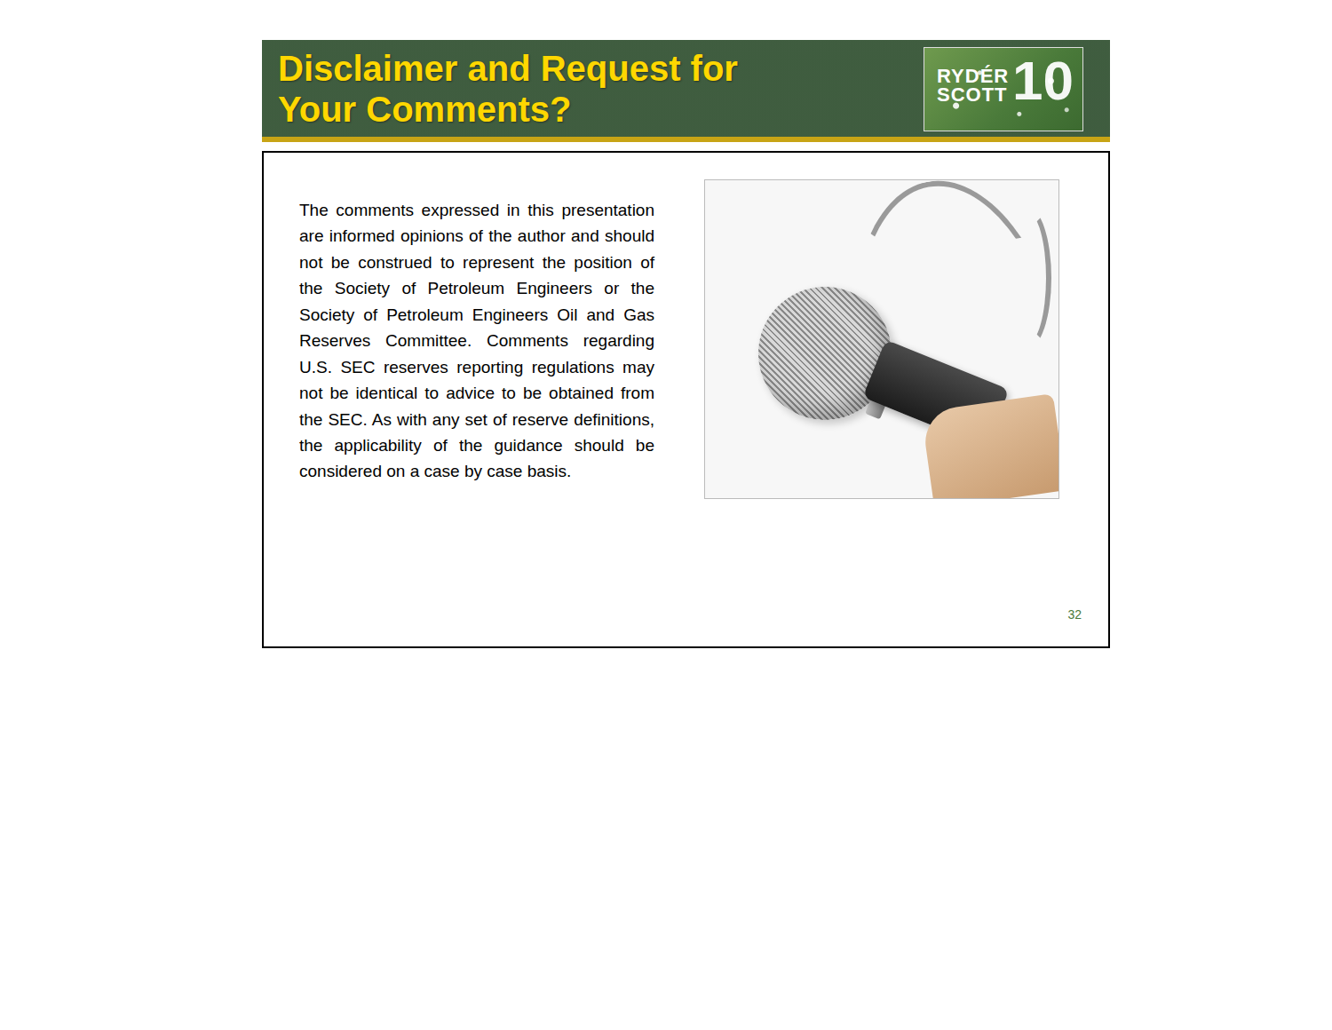Disclaimer and Request for
Your Comments?
RYDÉRSCOTT
10
The comments expressed in this presentation are informed opinions of the author and should not be construed to represent the position of the Society of Petroleum Engineers or the Society of Petroleum Engineers Oil and Gas Reserves Committee. Comments regarding U.S. SEC reserves reporting regulations may not be identical to advice to be obtained from the SEC. As with any set of reserve definitions, the applicability of the guidance should be considered on a case by case basis.
32